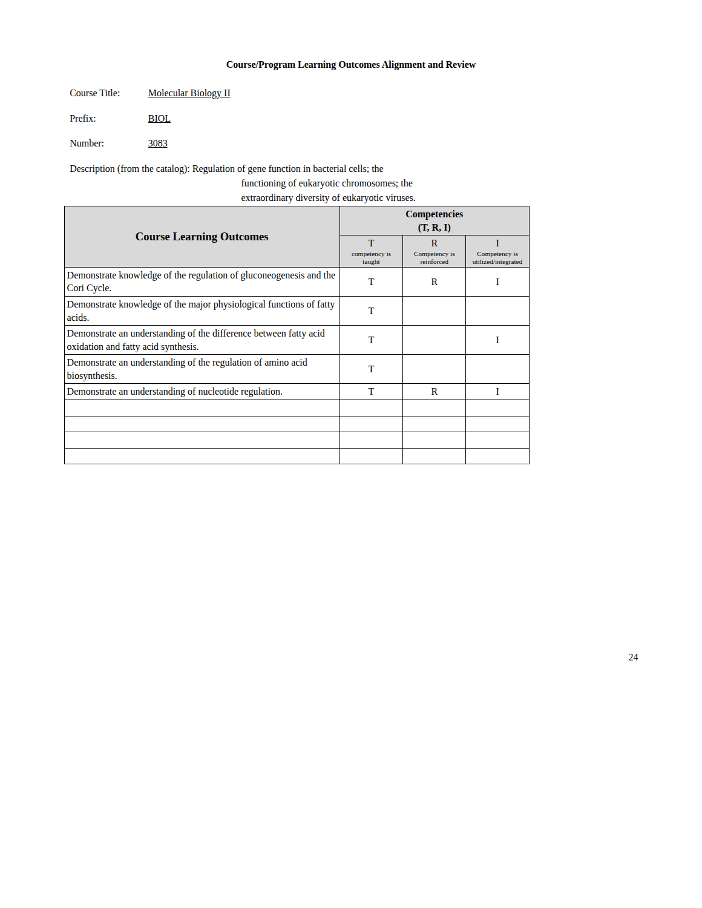Course/Program Learning Outcomes Alignment and Review
Course Title: Molecular Biology II
Prefix: BIOL
Number: 3083
Description (from the catalog): Regulation of gene function in bacterial cells; the
functioning of eukaryotic chromosomes; the
extraordinary diversity of eukaryotic viruses.
| Course Learning Outcomes | Competencies (T, R, I) | |
| T competency is taught | R Competency is reinforced | I Competency is utilized/integrated |
| Demonstrate knowledge of the regulation of gluconeogenesis and the Cori Cycle. | T | R | I |
| Demonstrate knowledge of the major physiological functions of fatty acids. | T | | |
| Demonstrate an understanding of the difference between fatty acid oxidation and fatty acid synthesis. | T | | I |
| Demonstrate an understanding of the regulation of amino acid biosynthesis. | T | | |
| Demonstrate an understanding of nucleotide regulation. | T | R | I |
24